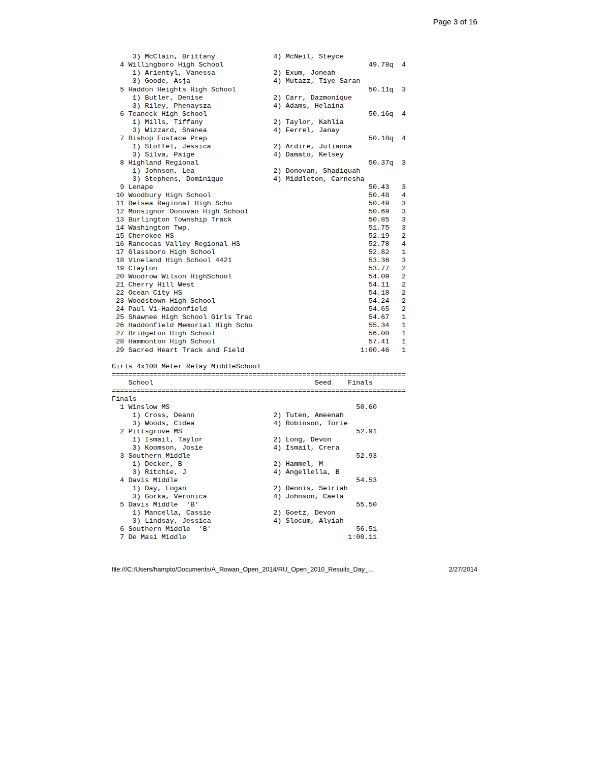Page 3 of 16
     3) McClain, Brittany              4) McNeil, Steyce
  4 Willingboro High School                                   49.78q  4
     1) Arientyl, Vanessa              2) Exum, Joneah
     3) Goode, Asja                    4) Mutazz, Tiye Saran
  5 Haddon Heights High School                                50.11q  3
     1) Butler, Denise                 2) Carr, Dazmonique
     3) Riley, Phenaysza               4) Adams, Helaina
  6 Teaneck High School                                       50.16q  4
     1) Mills, Tiffany                 2) Taylor, Kahlia
     3) Wizzard, Shanea                4) Ferrel, Janay
  7 Bishop Eustace Prep                                       50.18q  4
     1) Stoffel, Jessica               2) Ardire, Julianna
     3) Silva, Paige                   4) Damato, Kelsey
  8 Highland Regional                                         50.37q  3
     1) Johnson, Lea                   2) Donovan, Shadiquah
     3) Stephens, Dominique            4) Middleton, Carnesha
  9 Lenape                                                    50.43   3
 10 Woodbury High School                                      50.48   4
 11 Delsea Regional High Scho                                 50.49   3
 12 Monsignor Donovan High School                             50.69   3
 13 Burlington Township Track                                 50.85   3
 14 Washington Twp.                                           51.75   3
 15 Cherokee HS                                               52.19   2
 16 Rancocas Valley Regional HS                               52.78   4
 17 Glassboro High School                                     52.82   1
 18 Vineland High School 4421                                 53.36   3
 19 Clayton                                                   53.77   2
 20 Woodrow Wilson HighSchool                                 54.09   2
 21 Cherry Hill West                                          54.11   2
 22 Ocean City HS                                             54.18   2
 23 Woodstown High School                                     54.24   2
 24 Paul Vi-Haddonfield                                       54.65   2
 25 Shawnee High School Girls Trac                            54.67   1
 26 Haddonfield Memorial High Scho                            55.34   1
 27 Bridgeton High School                                     56.00   1
 28 Hammonton High School                                     57.41   1
 29 Sacred Heart Track and Field                            1:00.46   1

Girls 4x100 Meter Relay MiddleSchool
=======================================================================
    School                                       Seed    Finals
=======================================================================
Finals
  1 Winslow MS                                             50.60
     1) Cross, Deann                   2) Tuten, Ameenah
     3) Woods, Cidea                   4) Robinson, Torie
  2 Pittsgrove MS                                          52.91
     1) Ismail, Taylor                 2) Long, Devon
     3) Koomson, Josie                 4) Ismail, Crera
  3 Southern Middle                                        52.93
     1) Decker, B                      2) Hammel, M
     3) Ritchie, J                     4) Angellella, B
  4 Davis Middle                                           54.53
     1) Day, Logan                     2) Dennis, Seiriah
     3) Gorka, Veronica                4) Johnson, Caela
  5 Davis Middle  'B'                                      55.50
     1) Mancella, Cassie               2) Goetz, Devon
     3) Lindsay, Jessica               4) Slocum, Alyiah
  6 Southern Middle  'B'                                   56.51
  7 De Masi Middle                                       1:00.11
file:///C:/Users/hampto/Documents/A_Rowan_Open_2014/RU_Open_2010_Results_Day_... 2/27/2014